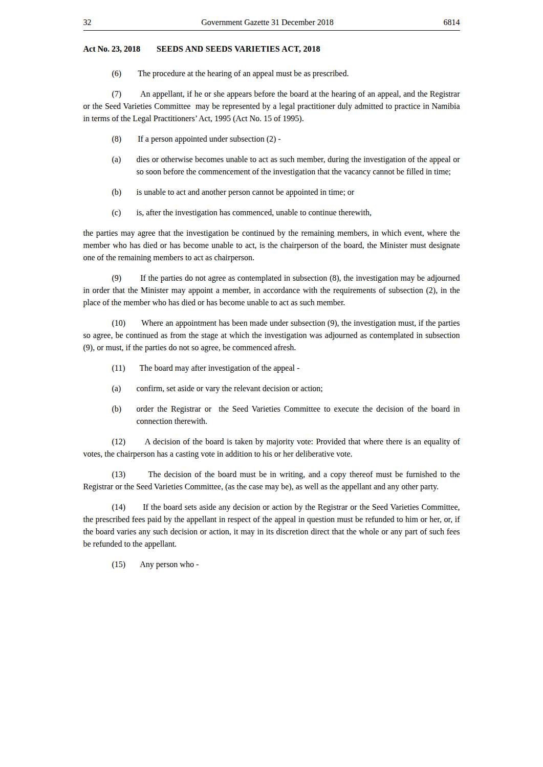32 Government Gazette 31 December 2018 6814
Act No. 23, 2018 SEEDS AND SEEDS VARIETIES ACT, 2018
(6) The procedure at the hearing of an appeal must be as prescribed.
(7) An appellant, if he or she appears before the board at the hearing of an appeal, and the Registrar or the Seed Varieties Committee may be represented by a legal practitioner duly admitted to practice in Namibia in terms of the Legal Practitioners’ Act, 1995 (Act No. 15 of 1995).
(8) If a person appointed under subsection (2) -
(a) dies or otherwise becomes unable to act as such member, during the investigation of the appeal or so soon before the commencement of the investigation that the vacancy cannot be filled in time;
(b) is unable to act and another person cannot be appointed in time; or
(c) is, after the investigation has commenced, unable to continue therewith,
the parties may agree that the investigation be continued by the remaining members, in which event, where the member who has died or has become unable to act, is the chairperson of the board, the Minister must designate one of the remaining members to act as chairperson.
(9) If the parties do not agree as contemplated in subsection (8), the investigation may be adjourned in order that the Minister may appoint a member, in accordance with the requirements of subsection (2), in the place of the member who has died or has become unable to act as such member.
(10) Where an appointment has been made under subsection (9), the investigation must, if the parties so agree, be continued as from the stage at which the investigation was adjourned as contemplated in subsection (9), or must, if the parties do not so agree, be commenced afresh.
(11) The board may after investigation of the appeal -
(a) confirm, set aside or vary the relevant decision or action;
(b) order the Registrar or the Seed Varieties Committee to execute the decision of the board in connection therewith.
(12) A decision of the board is taken by majority vote: Provided that where there is an equality of votes, the chairperson has a casting vote in addition to his or her deliberative vote.
(13) The decision of the board must be in writing, and a copy thereof must be furnished to the Registrar or the Seed Varieties Committee, (as the case may be), as well as the appellant and any other party.
(14) If the board sets aside any decision or action by the Registrar or the Seed Varieties Committee, the prescribed fees paid by the appellant in respect of the appeal in question must be refunded to him or her, or, if the board varies any such decision or action, it may in its discretion direct that the whole or any part of such fees be refunded to the appellant.
(15) Any person who -